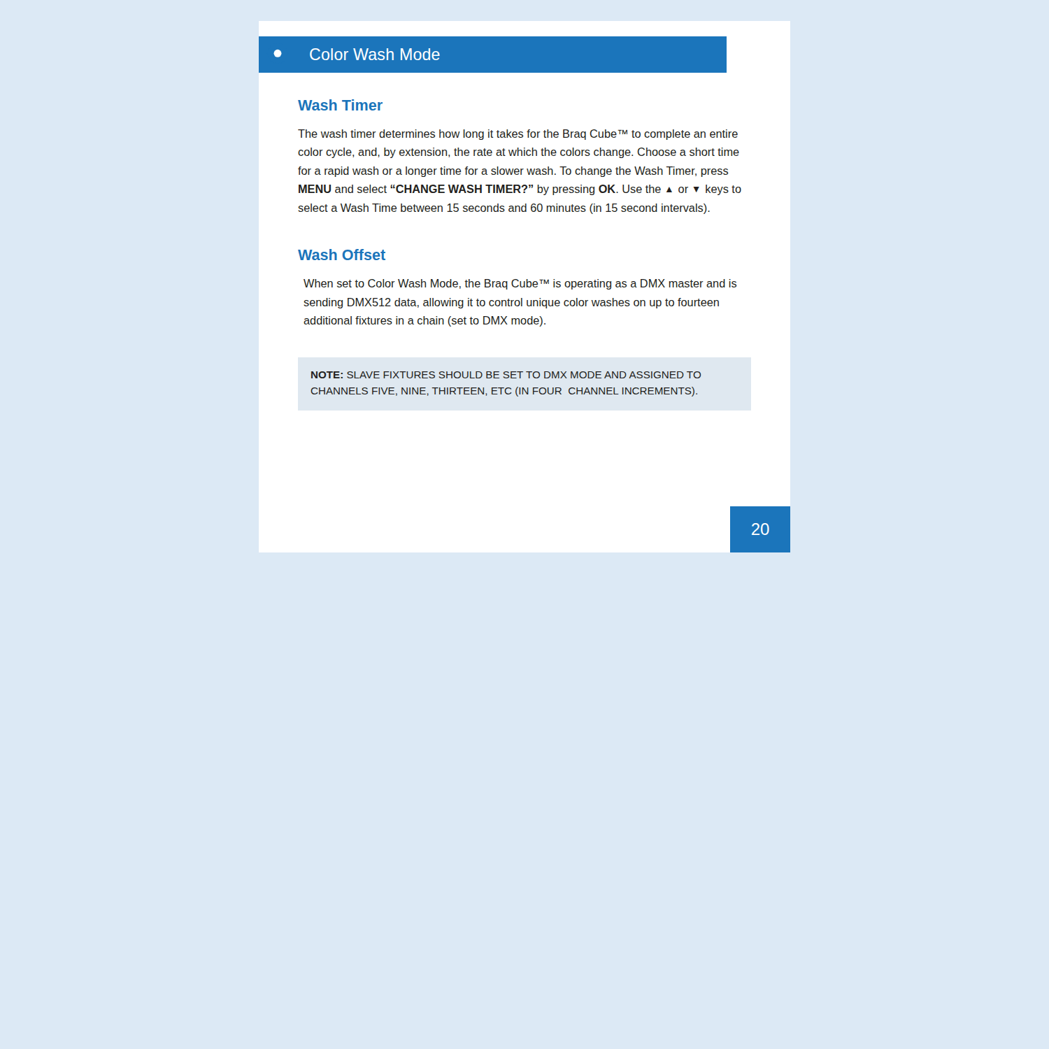Color Wash Mode
Wash Timer
The wash timer determines how long it takes for the Braq Cube™ to complete an entire color cycle, and, by extension, the rate at which the colors change. Choose a short time for a rapid wash or a longer time for a slower wash. To change the Wash Timer, press MENU and select “CHANGE WASH TIMER?” by pressing OK. Use the ▲ or ▼ keys to select a Wash Time between 15 seconds and 60 minutes (in 15 second intervals).
Wash Offset
When set to Color Wash Mode, the Braq Cube™ is operating as a DMX master and is sending DMX512 data, allowing it to control unique color washes on up to fourteen additional fixtures in a chain (set to DMX mode).
NOTE: SLAVE FIXTURES SHOULD BE SET TO DMX MODE AND ASSIGNED TO CHANNELS FIVE, NINE, THIRTEEN, ETC (IN FOUR CHANNEL INCREMENTS).
20